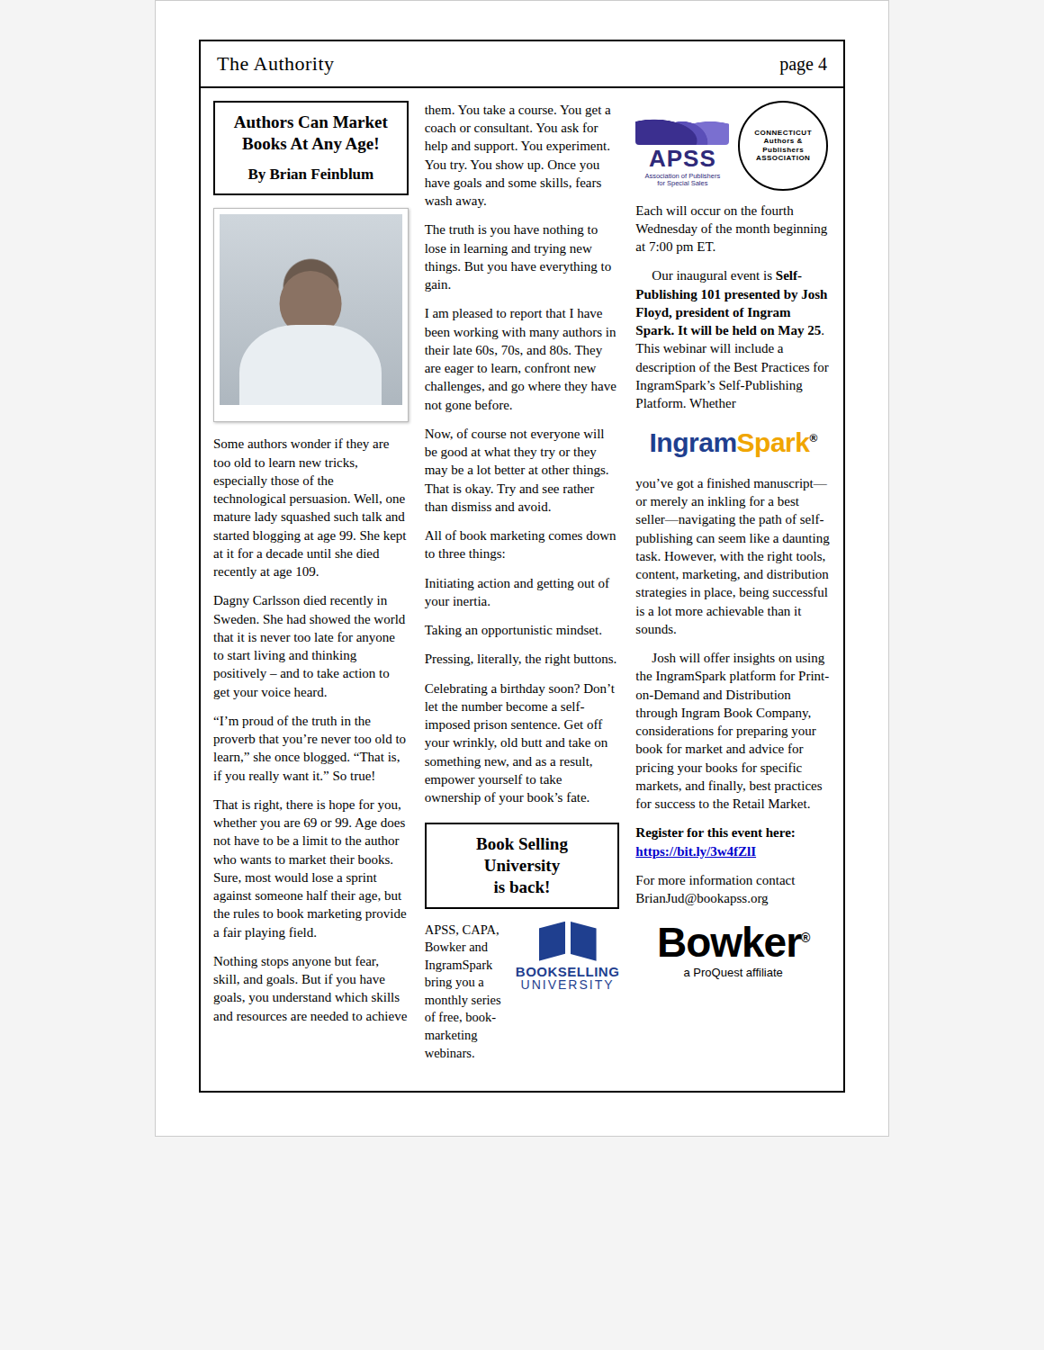The Authority
page 4
Authors Can Market
Books At Any Age! By Brian Feinblum
Some authors wonder if they are too old to learn new tricks, especially those of the technological persuasion. Well, one mature lady squashed such talk and started blogging at age 99. She kept at it for a decade until she died recently at age 109.
Dagny Carlsson died recently in Sweden. She had showed the world that it is never too late for anyone to start living and thinking positively – and to take action to get your voice heard.
“I’m proud of the truth in the proverb that you’re never too old to learn,” she once blogged. “That is, if you really want it.” So true!
That is right, there is hope for you, whether you are 69 or 99. Age does not have to be a limit to the author who wants to market their books. Sure, most would lose a sprint against someone half their age, but the rules to book marketing provide a fair playing field.
Nothing stops anyone but fear, skill, and goals. But if you have goals, you understand which skills and resources are needed to achieve
them. You take a course. You get a coach or consultant. You ask for help and support. You experiment. You try. You show up. Once you have goals and some skills, fears wash away.
The truth is you have nothing to lose in learning and trying new things. But you have everything to gain.
I am pleased to report that I have been working with many authors in their late 60s, 70s, and 80s. They are eager to learn, confront new challenges, and go where they have not gone before.
Now, of course not everyone will be good at what they try or they may be a lot better at other things. That is okay. Try and see rather than dismiss and avoid.
All of book marketing comes down to three things:
Initiating action and getting out of your inertia.
Taking an opportunistic mindset.
Pressing, literally, the right buttons.
Celebrating a birthday soon? Don’t let the number become a self-imposed prison sentence. Get off your wrinkly, old butt and take on something new, and as a result, empower yourself to take ownership of your book’s fate.
Book Selling University
is back!
APSS, CAPA, Bowker and IngramSpark bring you a monthly series of free, book-marketing webinars.
BOOKSELLING
UNIVERSITY
APSS
Association of Publishers
for Special Sales
CONNECTICUT
Authors &
Publishers
ASSOCIATION
Each will occur on the fourth Wednesday of the month beginning at 7:00 pm ET.
Our inaugural event is Self-Publishing 101 presented by Josh Floyd, president of Ingram Spark. It will be held on May 25. This webinar will include a description of the Best Practices for IngramSpark’s Self-Publishing Platform. Whether
Ingram Spark®
you’ve got a finished manuscript—or merely an inkling for a best seller—navigating the path of self-publishing can seem like a daunting task. However, with the right tools, content, marketing, and distribution strategies in place, being successful is a lot more achievable than it sounds.
Josh will offer insights on using the IngramSpark platform for Print-on-Demand and Distribution through Ingram Book Company, considerations for preparing your book for market and advice for pricing your books for specific markets, and finally, best practices for success to the Retail Market.
Register for this event here: https://bit.ly/3w4fZlI
For more information contact BrianJud@bookapss.org
Bowker®
a ProQuest affiliate